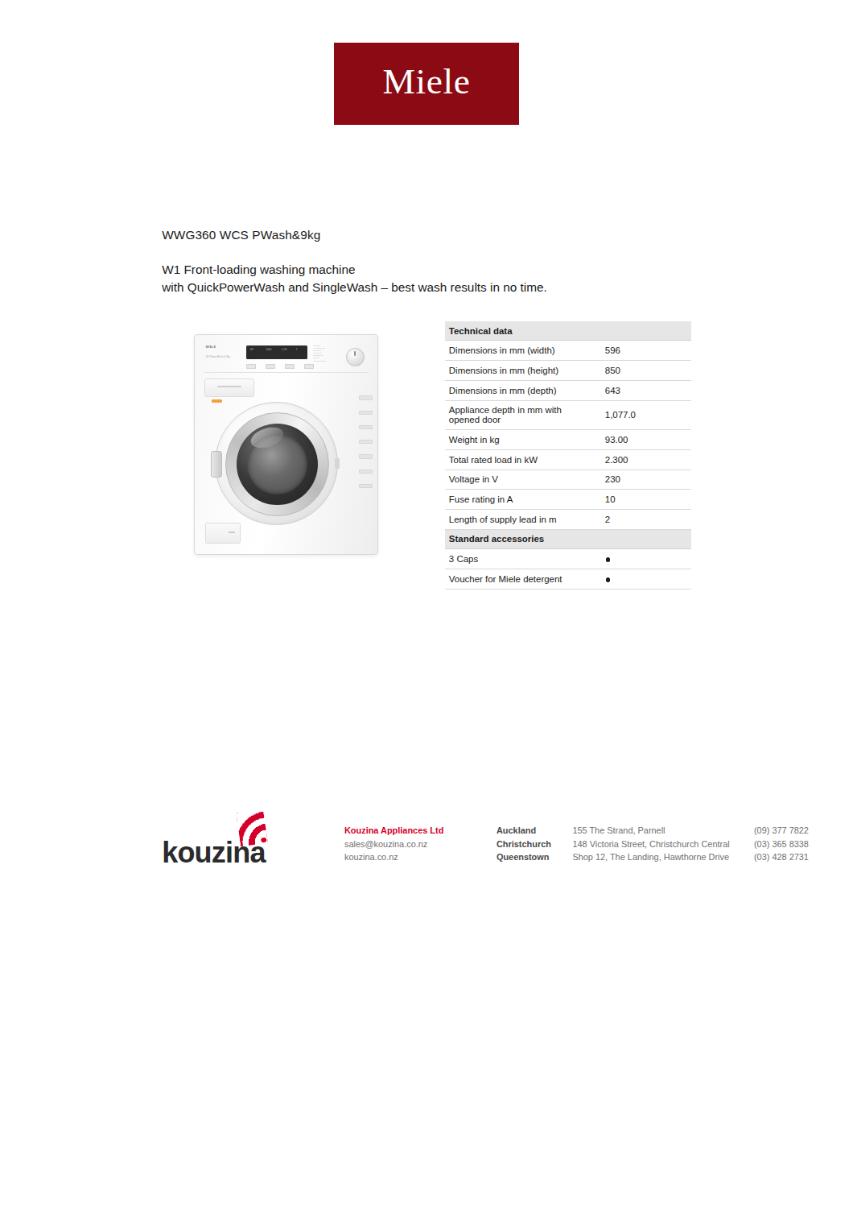Miele
WWG360 WCS PWash&9kg
W1 Front-loading washing machine
with QuickPowerWash and SingleWash – best wash results in no time.
MIELE
W1 PowerWash & 9kg
40° 1400 2:29 7
Cottons Minimum iron Delicates Woollens Express 20 Shirts Dark garments
| Technical data | |
| --- | --- |
| Dimensions in mm (width) | 596 |
| Dimensions in mm (height) | 850 |
| Dimensions in mm (depth) | 643 |
| Appliance depth in mm with opened door | 1,077.0 |
| Weight in kg | 93.00 |
| Total rated load in kW | 2.300 |
| Voltage in V | 230 |
| Fuse rating in A | 10 |
| Length of supply lead in m | 2 |
| Standard accessories | |
| 3 Caps | |
| Voucher for Miele detergent | |
kouzina
Kouzina Appliances Ltd sales@kouzina.co.nz kouzina.co.nz
Auckland 155 The Strand, Parnell (09) 377 7822
Christchurch 148 Victoria Street, Christchurch Central (03) 365 8338
Queenstown Shop 12, The Landing, Hawthorne Drive (03) 428 2731